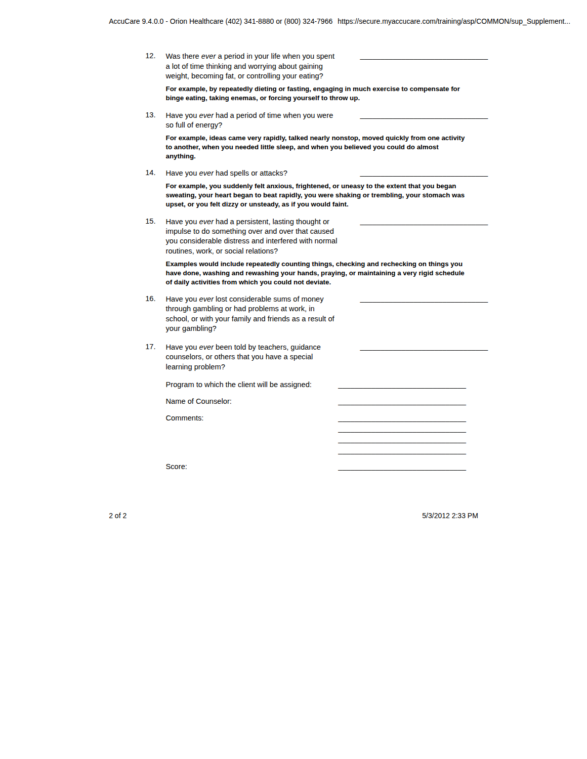AccuCare 9.4.0.0 - Orion Healthcare (402) 341-8880 or (800) 324-7966
https://secure.myaccucare.com/training/asp/COMMON/sup_Supplement...
12.
Was there ever a period in your life when you spent a lot of time thinking and worrying about gaining weight, becoming fat, or controlling your eating?
_______________________________
For example, by repeatedly dieting or fasting, engaging in much exercise to compensate for binge eating, taking enemas, or forcing yourself to throw up.
13.
Have you ever had a period of time when you were so full of energy?
_______________________________
For example, ideas came very rapidly, talked nearly nonstop, moved quickly from one activity to another, when you needed little sleep, and when you believed you could do almost anything.
14.
Have you ever had spells or attacks?
_______________________________
For example, you suddenly felt anxious, frightened, or uneasy to the extent that you began sweating, your heart began to beat rapidly, you were shaking or trembling, your stomach was upset, or you felt dizzy or unsteady, as if you would faint.
15.
Have you ever had a persistent, lasting thought or impulse to do something over and over that caused you considerable distress and interfered with normal routines, work, or social relations?
_______________________________
Examples would include repeatedly counting things, checking and rechecking on things you have done, washing and rewashing your hands, praying, or maintaining a very rigid schedule of daily activities from which you could not deviate.
16.
Have you ever lost considerable sums of money through gambling or had problems at work, in school, or with your family and friends as a result of your gambling?
_______________________________
17.
Have you ever been told by teachers, guidance counselors, or others that you have a special learning problem?
_______________________________
Program to which the client will be assigned:
_______________________________
Name of Counselor:
_______________________________
Comments:
_______________________________
_______________________________
_______________________________
_______________________________
Score:
_______________________________
2 of 2
5/3/2012 2:33 PM